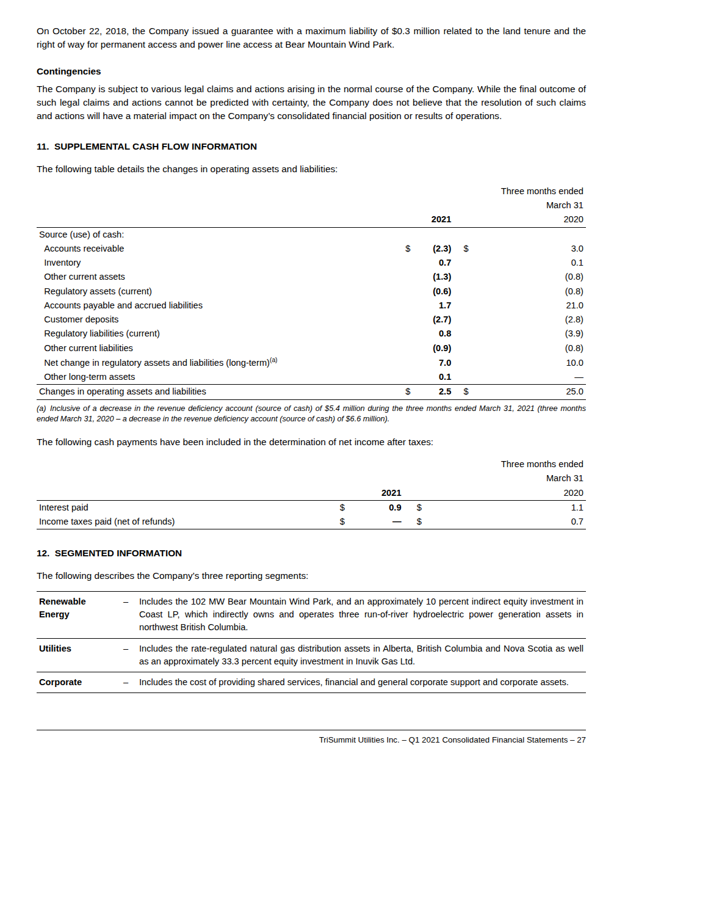On October 22, 2018, the Company issued a guarantee with a maximum liability of $0.3 million related to the land tenure and the right of way for permanent access and power line access at Bear Mountain Wind Park.
Contingencies
The Company is subject to various legal claims and actions arising in the normal course of the Company. While the final outcome of such legal claims and actions cannot be predicted with certainty, the Company does not believe that the resolution of such claims and actions will have a material impact on the Company’s consolidated financial position or results of operations.
11. SUPPLEMENTAL CASH FLOW INFORMATION
The following table details the changes in operating assets and liabilities:
| | | | | Three months ended |
| | | | | March 31 |
| | | 2021 | | | 2020 |
| Source (use) of cash: | | | | | |
| Accounts receivable | $ | (2.3) | | $ | 3.0 |
| Inventory | | 0.7 | | | 0.1 |
| Other current assets | | (1.3) | | | (0.8) |
| Regulatory assets (current) | | (0.6) | | | (0.8) |
| Accounts payable and accrued liabilities | | 1.7 | | | 21.0 |
| Customer deposits | | (2.7) | | | (2.8) |
| Regulatory liabilities (current) | | 0.8 | | | (3.9) |
| Other current liabilities | | (0.9) | | | (0.8) |
| Net change in regulatory assets and liabilities (long-term) (a) | | 7.0 | | | 10.0 |
| Other long-term assets | | 0.1 | | | — |
| Changes in operating assets and liabilities | $ | 2.5 | | $ | 25.0 |
(a) Inclusive of a decrease in the revenue deficiency account (source of cash) of $5.4 million during the three months ended March 31, 2021 (three months ended March 31, 2020 – a decrease in the revenue deficiency account (source of cash) of $6.6 million).
The following cash payments have been included in the determination of net income after taxes:
| | | | | Three months ended |
| | | | | March 31 |
| | | 2021 | | | 2020 |
| Interest paid | $ | 0.9 | | $ | 1.1 |
| Income taxes paid (net of refunds) | $ | — | | $ | 0.7 |
12. SEGMENTED INFORMATION
The following describes the Company’s three reporting segments:
| Renewable Energy | – | Includes the 102 MW Bear Mountain Wind Park, and an approximately 10 percent indirect equity investment in Coast LP, which indirectly owns and operates three run-of-river hydroelectric power generation assets in northwest British Columbia. |
| Utilities | – | Includes the rate-regulated natural gas distribution assets in Alberta, British Columbia and Nova Scotia as well as an approximately 33.3 percent equity investment in Inuvik Gas Ltd. |
| Corporate | – | Includes the cost of providing shared services, financial and general corporate support and corporate assets. |
TriSummit Utilities Inc. – Q1 2021 Consolidated Financial Statements – 27